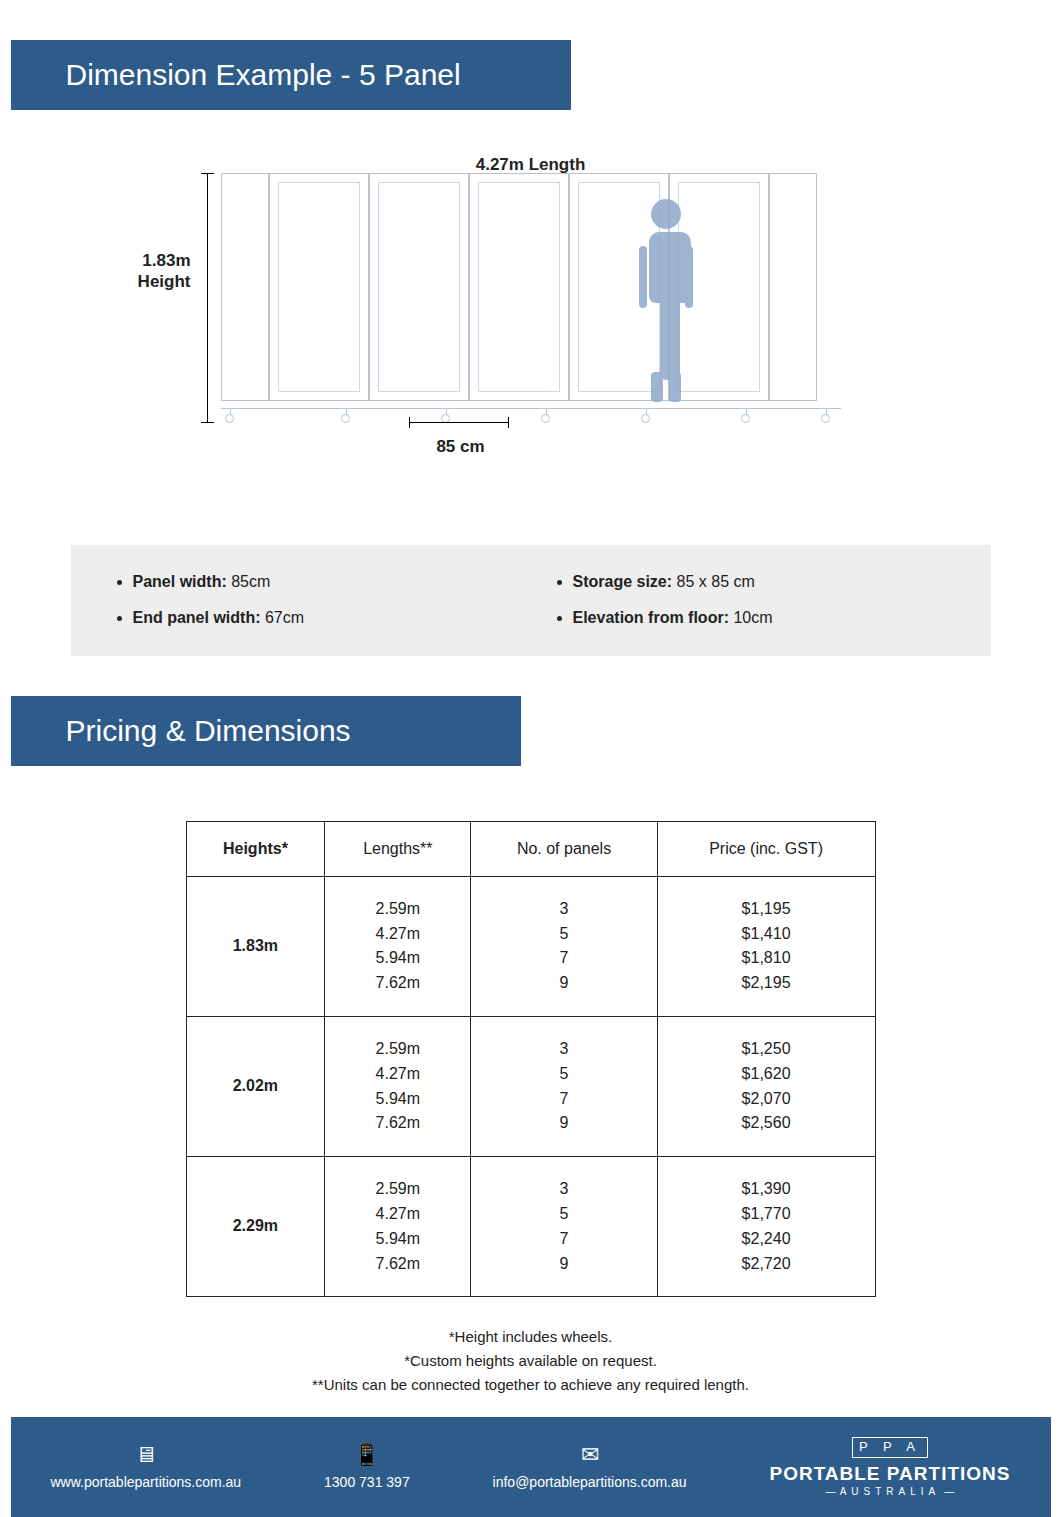Dimension Example - 5 Panel
4.27m Length
1.83m
Height
85 cm
Panel width: 85cm
End panel width: 67cm
Storage size: 85 x 85 cm
Elevation from floor: 10cm
Pricing & Dimensions
| Heights* | Lengths** | No. of panels | Price (inc. GST) |
| --- | --- | --- | --- |
| 1.83m | 2.59m 4.27m 5.94m 7.62m | 3 5 7 9 | $1,195 $1,410 $1,810 $2,195 |
| 2.02m | 2.59m 4.27m 5.94m 7.62m | 3 5 7 9 | $1,250 $1,620 $2,070 $2,560 |
| 2.29m | 2.59m 4.27m 5.94m 7.62m | 3 5 7 9 | $1,390 $1,770 $2,240 $2,720 |
*Height includes wheels.
*Custom heights available on request.
**Units can be connected together to achieve any required length.
🖥 www.portablepartitions.com.au
📱 1300 731 397
✉ info@portablepartitions.com.au
P P A
PORTABLE PARTITIONS
AUSTRALIA